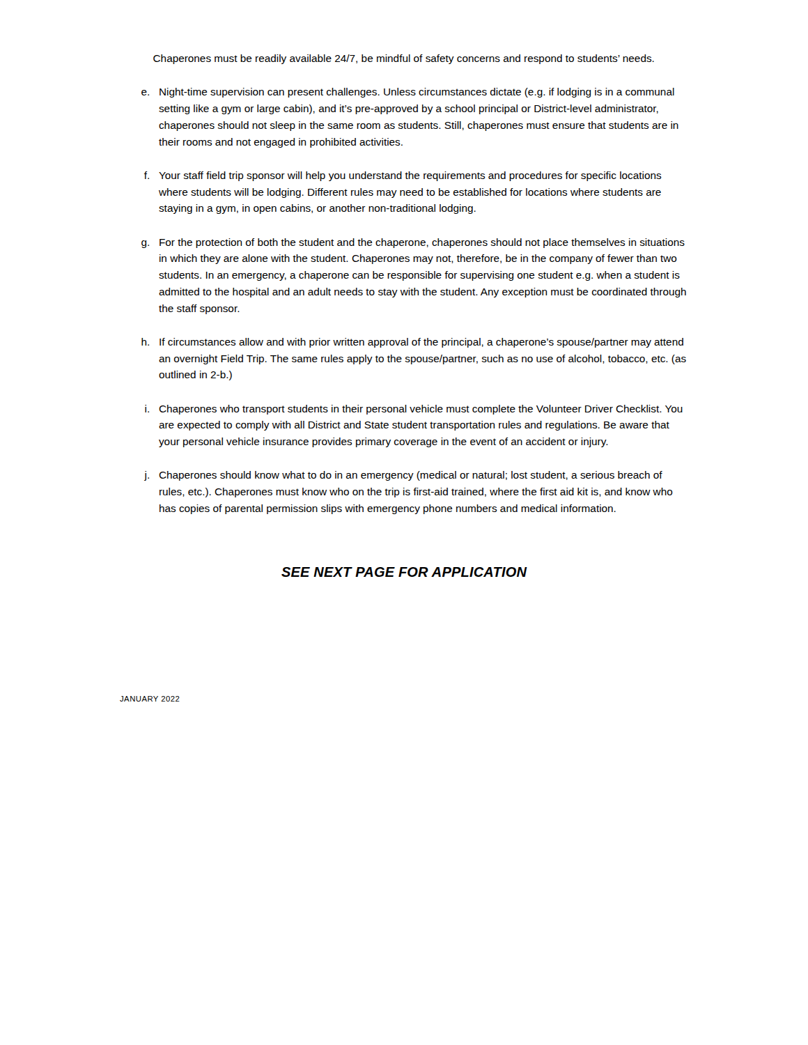Chaperones must be readily available 24/7, be mindful of safety concerns and respond to students’ needs.
Night-time supervision can present challenges. Unless circumstances dictate (e.g. if lodging is in a communal setting like a gym or large cabin), and it’s pre-approved by a school principal or District-level administrator, chaperones should not sleep in the same room as students. Still, chaperones must ensure that students are in their rooms and not engaged in prohibited activities.
Your staff field trip sponsor will help you understand the requirements and procedures for specific locations where students will be lodging. Different rules may need to be established for locations where students are staying in a gym, in open cabins, or another non-traditional lodging.
For the protection of both the student and the chaperone, chaperones should not place themselves in situations in which they are alone with the student. Chaperones may not, therefore, be in the company of fewer than two students. In an emergency, a chaperone can be responsible for supervising one student e.g. when a student is admitted to the hospital and an adult needs to stay with the student. Any exception must be coordinated through the staff sponsor.
If circumstances allow and with prior written approval of the principal, a chaperone’s spouse/partner may attend an overnight Field Trip. The same rules apply to the spouse/partner, such as no use of alcohol, tobacco, etc. (as outlined in 2-b.)
Chaperones who transport students in their personal vehicle must complete the Volunteer Driver Checklist. You are expected to comply with all District and State student transportation rules and regulations. Be aware that your personal vehicle insurance provides primary coverage in the event of an accident or injury.
Chaperones should know what to do in an emergency (medical or natural; lost student, a serious breach of rules, etc.). Chaperones must know who on the trip is first-aid trained, where the first aid kit is, and know who has copies of parental permission slips with emergency phone numbers and medical information.
SEE NEXT PAGE FOR APPLICATION
JANUARY 2022